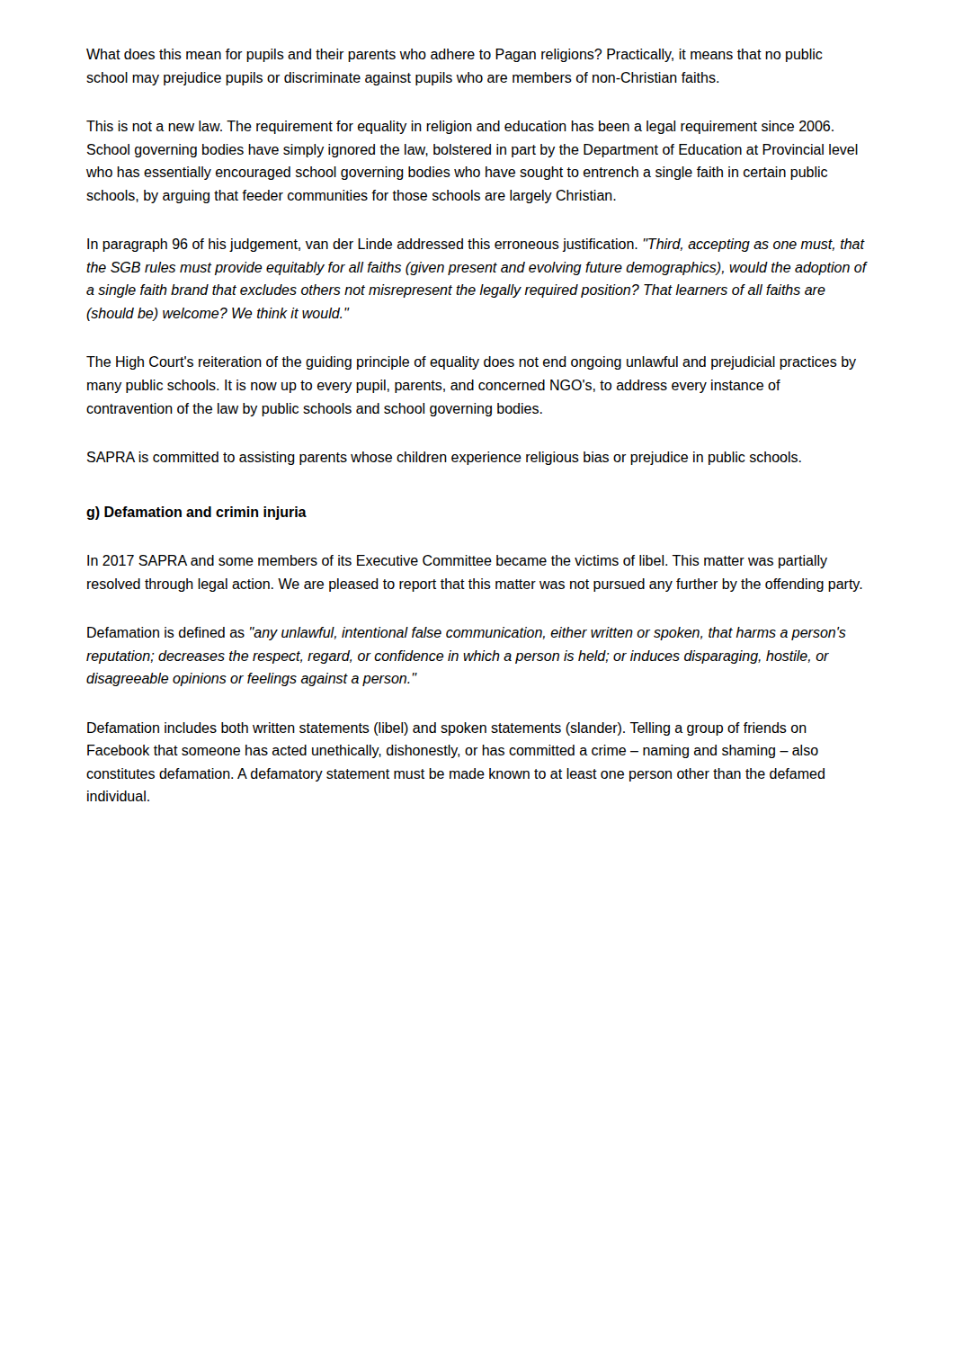What does this mean for pupils and their parents who adhere to Pagan religions? Practically, it means that no public school may prejudice pupils or discriminate against pupils who are members of non-Christian faiths.
This is not a new law. The requirement for equality in religion and education has been a legal requirement since 2006. School governing bodies have simply ignored the law, bolstered in part by the Department of Education at Provincial level who has essentially encouraged school governing bodies who have sought to entrench a single faith in certain public schools, by arguing that feeder communities for those schools are largely Christian.
In paragraph 96 of his judgement, van der Linde addressed this erroneous justification. "Third, accepting as one must, that the SGB rules must provide equitably for all faiths (given present and evolving future demographics), would the adoption of a single faith brand that excludes others not misrepresent the legally required position? That learners of all faiths are (should be) welcome? We think it would."
The High Court's reiteration of the guiding principle of equality does not end ongoing unlawful and prejudicial practices by many public schools. It is now up to every pupil, parents, and concerned NGO's, to address every instance of contravention of the law by public schools and school governing bodies.
SAPRA is committed to assisting parents whose children experience religious bias or prejudice in public schools.
g) Defamation and crimin injuria
In 2017 SAPRA and some members of its Executive Committee became the victims of libel. This matter was partially resolved through legal action. We are pleased to report that this matter was not pursued any further by the offending party.
Defamation is defined as "any unlawful, intentional false communication, either written or spoken, that harms a person's reputation; decreases the respect, regard, or confidence in which a person is held; or induces disparaging, hostile, or disagreeable opinions or feelings against a person."
Defamation includes both written statements (libel) and spoken statements (slander). Telling a group of friends on Facebook that someone has acted unethically, dishonestly, or has committed a crime – naming and shaming – also constitutes defamation. A defamatory statement must be made known to at least one person other than the defamed individual.